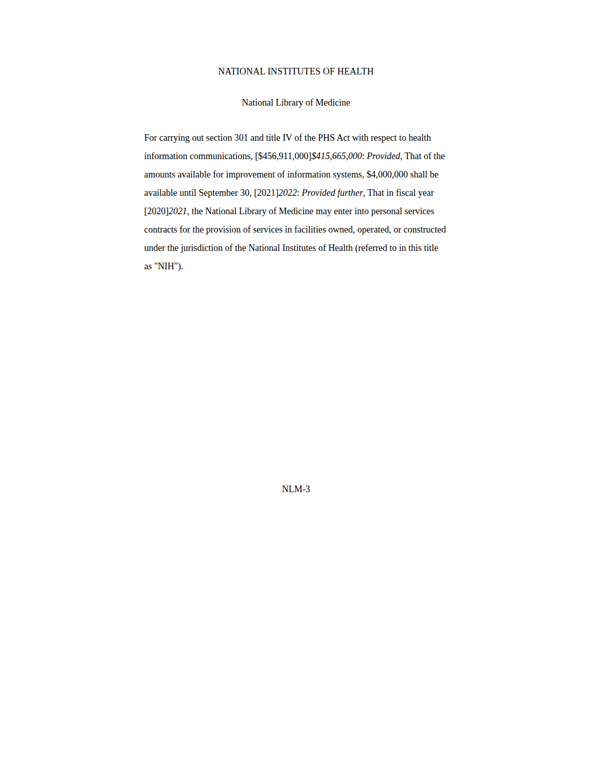NATIONAL INSTITUTES OF HEALTH
National Library of Medicine
For carrying out section 301 and title IV of the PHS Act with respect to health information communications, [$456,911,000]$415,665,000: Provided, That of the amounts available for improvement of information systems, $4,000,000 shall be available until September 30, [2021]2022: Provided further, That in fiscal year [2020]2021, the National Library of Medicine may enter into personal services contracts for the provision of services in facilities owned, operated, or constructed under the jurisdiction of the National Institutes of Health (referred to in this title as "NIH").
NLM-3